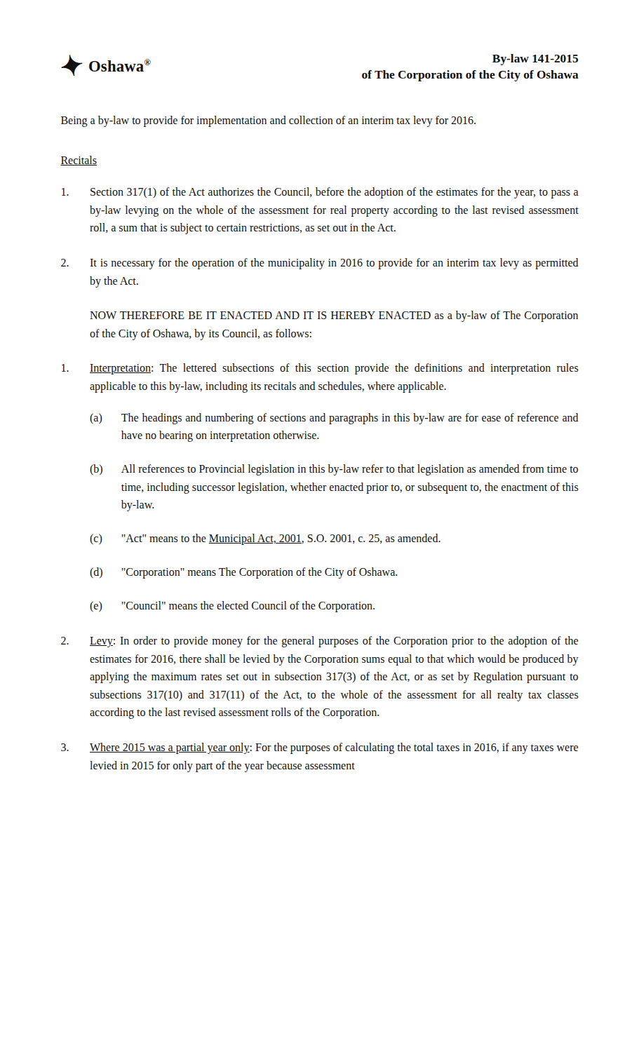✦ Oshawa®
By-law 141-2015
of The Corporation of the City of Oshawa
Being a by-law to provide for implementation and collection of an interim tax levy for 2016.
Recitals
Section 317(1) of the Act authorizes the Council, before the adoption of the estimates for the year, to pass a by-law levying on the whole of the assessment for real property according to the last revised assessment roll, a sum that is subject to certain restrictions, as set out in the Act.
It is necessary for the operation of the municipality in 2016 to provide for an interim tax levy as permitted by the Act.
NOW THEREFORE BE IT ENACTED AND IT IS HEREBY ENACTED as a by-law of The Corporation of the City of Oshawa, by its Council, as follows:
Interpretation: The lettered subsections of this section provide the definitions and interpretation rules applicable to this by-law, including its recitals and schedules, where applicable.
The headings and numbering of sections and paragraphs in this by-law are for ease of reference and have no bearing on interpretation otherwise.
All references to Provincial legislation in this by-law refer to that legislation as amended from time to time, including successor legislation, whether enacted prior to, or subsequent to, the enactment of this by-law.
"Act" means to the Municipal Act, 2001, S.O. 2001, c. 25, as amended.
"Corporation" means The Corporation of the City of Oshawa.
"Council" means the elected Council of the Corporation.
Levy: In order to provide money for the general purposes of the Corporation prior to the adoption of the estimates for 2016, there shall be levied by the Corporation sums equal to that which would be produced by applying the maximum rates set out in subsection 317(3) of the Act, or as set by Regulation pursuant to subsections 317(10) and 317(11) of the Act, to the whole of the assessment for all realty tax classes according to the last revised assessment rolls of the Corporation.
Where 2015 was a partial year only: For the purposes of calculating the total taxes in 2016, if any taxes were levied in 2015 for only part of the year because assessment